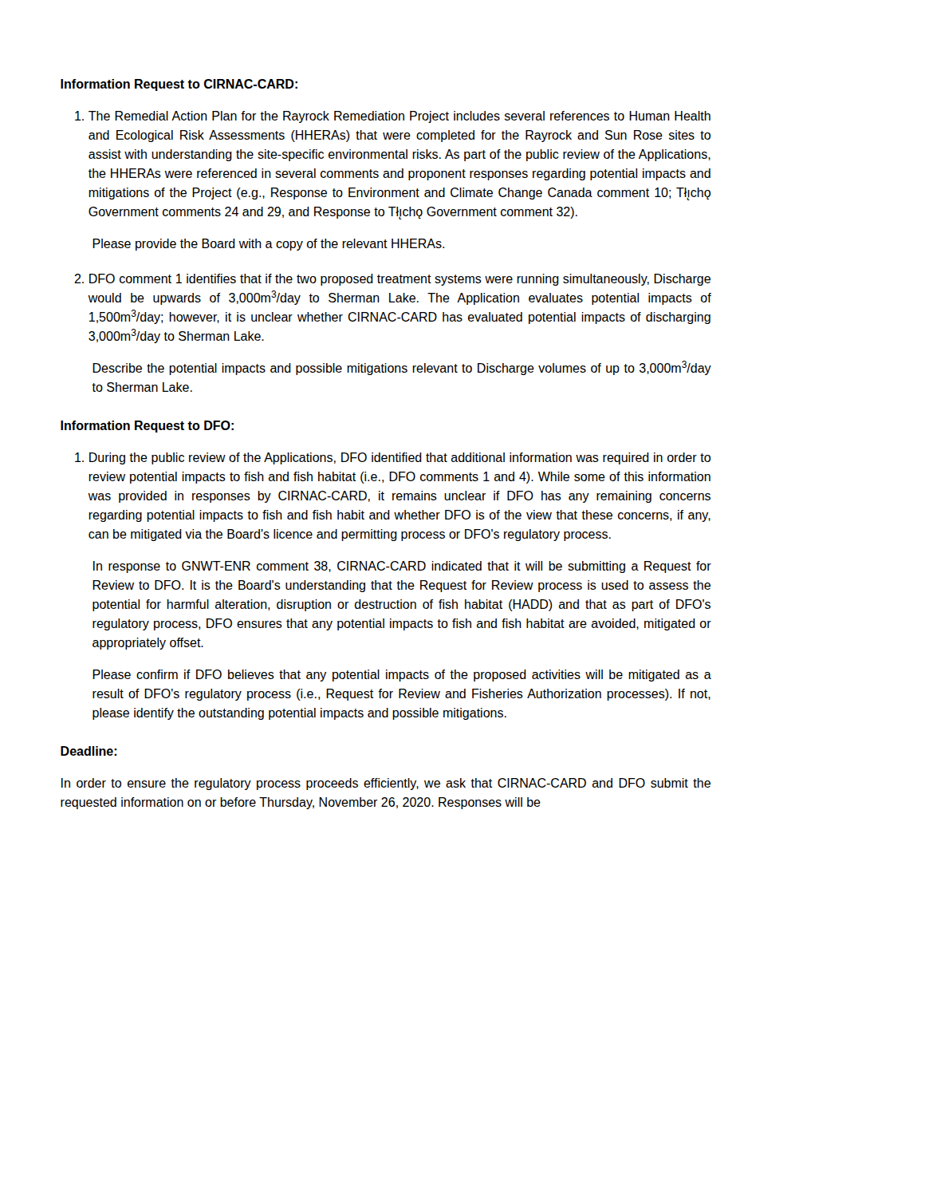Information Request to CIRNAC-CARD:
The Remedial Action Plan for the Rayrock Remediation Project includes several references to Human Health and Ecological Risk Assessments (HHERAs) that were completed for the Rayrock and Sun Rose sites to assist with understanding the site-specific environmental risks. As part of the public review of the Applications, the HHERAs were referenced in several comments and proponent responses regarding potential impacts and mitigations of the Project (e.g., Response to Environment and Climate Change Canada comment 10; Tłı̨chǫ Government comments 24 and 29, and Response to Tłı̨chǫ Government comment 32).
Please provide the Board with a copy of the relevant HHERAs.
DFO comment 1 identifies that if the two proposed treatment systems were running simultaneously, Discharge would be upwards of 3,000m3/day to Sherman Lake. The Application evaluates potential impacts of 1,500m3/day; however, it is unclear whether CIRNAC-CARD has evaluated potential impacts of discharging 3,000m3/day to Sherman Lake.
Describe the potential impacts and possible mitigations relevant to Discharge volumes of up to 3,000m3/day to Sherman Lake.
Information Request to DFO:
During the public review of the Applications, DFO identified that additional information was required in order to review potential impacts to fish and fish habitat (i.e., DFO comments 1 and 4). While some of this information was provided in responses by CIRNAC-CARD, it remains unclear if DFO has any remaining concerns regarding potential impacts to fish and fish habit and whether DFO is of the view that these concerns, if any, can be mitigated via the Board's licence and permitting process or DFO's regulatory process.
In response to GNWT-ENR comment 38, CIRNAC-CARD indicated that it will be submitting a Request for Review to DFO. It is the Board's understanding that the Request for Review process is used to assess the potential for harmful alteration, disruption or destruction of fish habitat (HADD) and that as part of DFO's regulatory process, DFO ensures that any potential impacts to fish and fish habitat are avoided, mitigated or appropriately offset.
Please confirm if DFO believes that any potential impacts of the proposed activities will be mitigated as a result of DFO's regulatory process (i.e., Request for Review and Fisheries Authorization processes). If not, please identify the outstanding potential impacts and possible mitigations.
Deadline:
In order to ensure the regulatory process proceeds efficiently, we ask that CIRNAC-CARD and DFO submit the requested information on or before Thursday, November 26, 2020. Responses will be